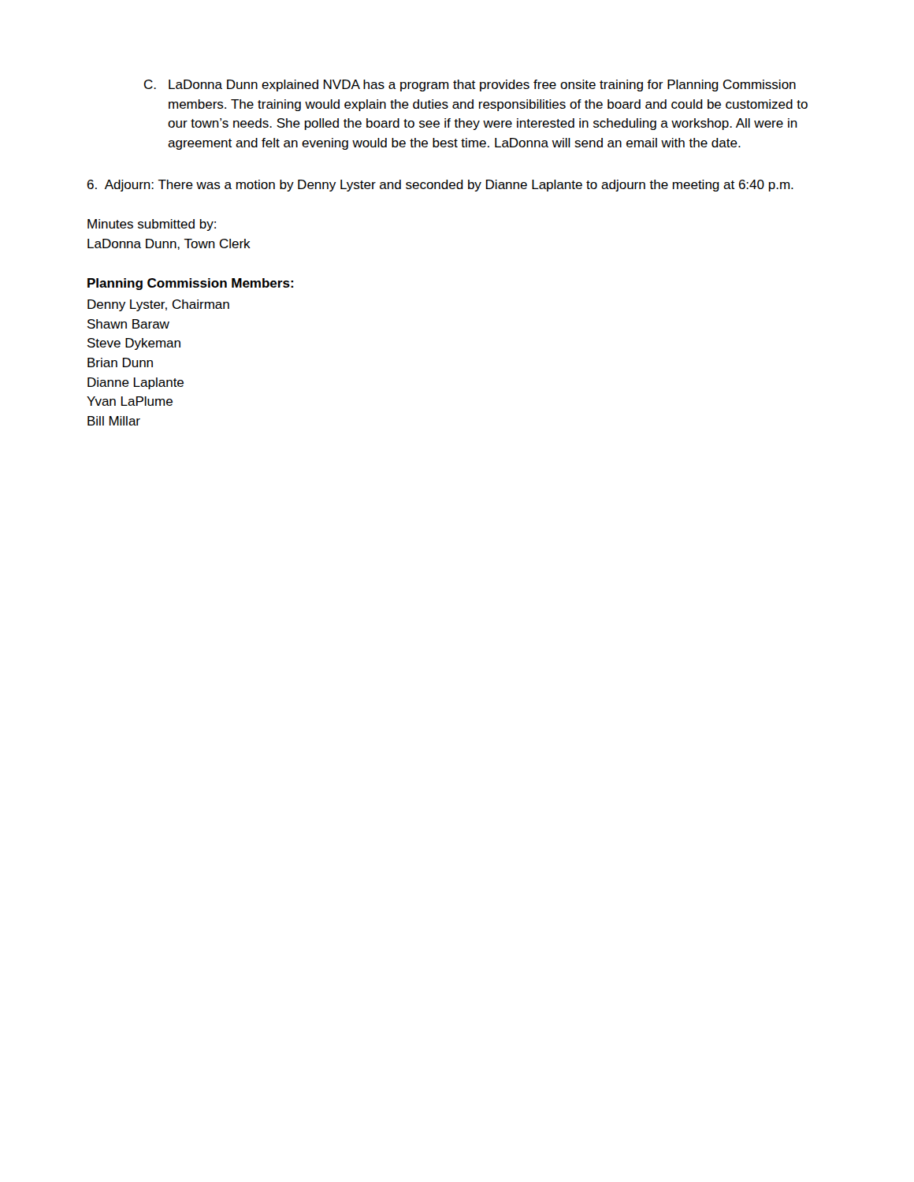C.
LaDonna Dunn explained NVDA has a program that provides free onsite training for Planning Commission members. The training would explain the duties and responsibilities of the board and could be customized to our town’s needs. She polled the board to see if they were interested in scheduling a workshop. All were in agreement and felt an evening would be the best time. LaDonna will send an email with the date.
6. Adjourn: There was a motion by Denny Lyster and seconded by Dianne Laplante to adjourn the meeting at 6:40 p.m.
Minutes submitted by:
LaDonna Dunn, Town Clerk
Planning Commission Members:
Denny Lyster, Chairman
Shawn Baraw
Steve Dykeman
Brian Dunn
Dianne Laplante
Yvan LaPlume
Bill Millar